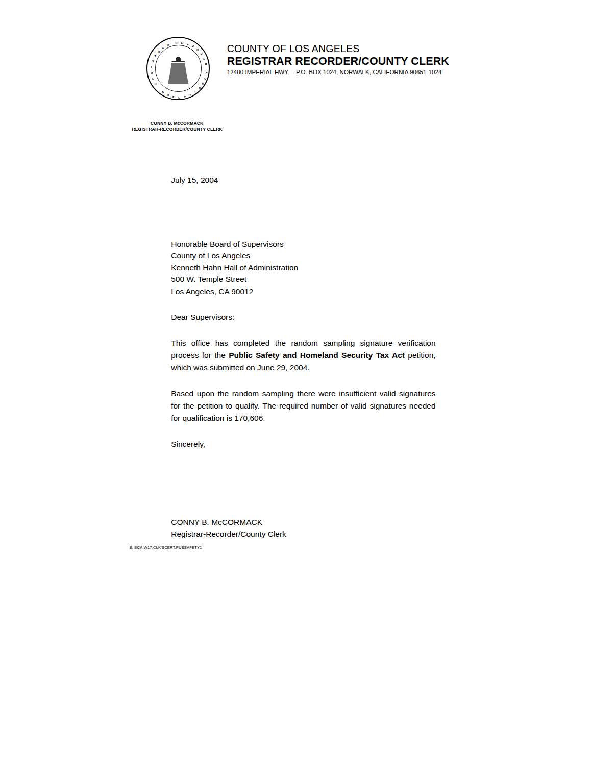R E G I S T R A R R E C O R D E R C O U N T Y C L E R K
COUNTY OF LOS ANGELES
REGISTRAR RECORDER/COUNTY CLERK
12400 IMPERIAL HWY. – P.O. BOX 1024, NORWALK, CALIFORNIA 90651-1024
CONNY B. McCORMACK
REGISTRAR-RECORDER/COUNTY CLERK
July 15, 2004
Honorable Board of Supervisors
County of Los Angeles
Kenneth Hahn Hall of Administration
500 W. Temple Street
Los Angeles, CA 90012
Dear Supervisors:
This office has completed the random sampling signature verification process for the Public Safety and Homeland Security Tax Act petition, which was submitted on June 29, 2004.
Based upon the random sampling there were insufficient valid signatures for the petition to qualify. The required number of valid signatures needed for qualification is 170,606.
Sincerely,
CONNY B. McCORMACK
Registrar-Recorder/County Clerk
S: ECA:W17:CLK’SCERT:PUBSAFETY1